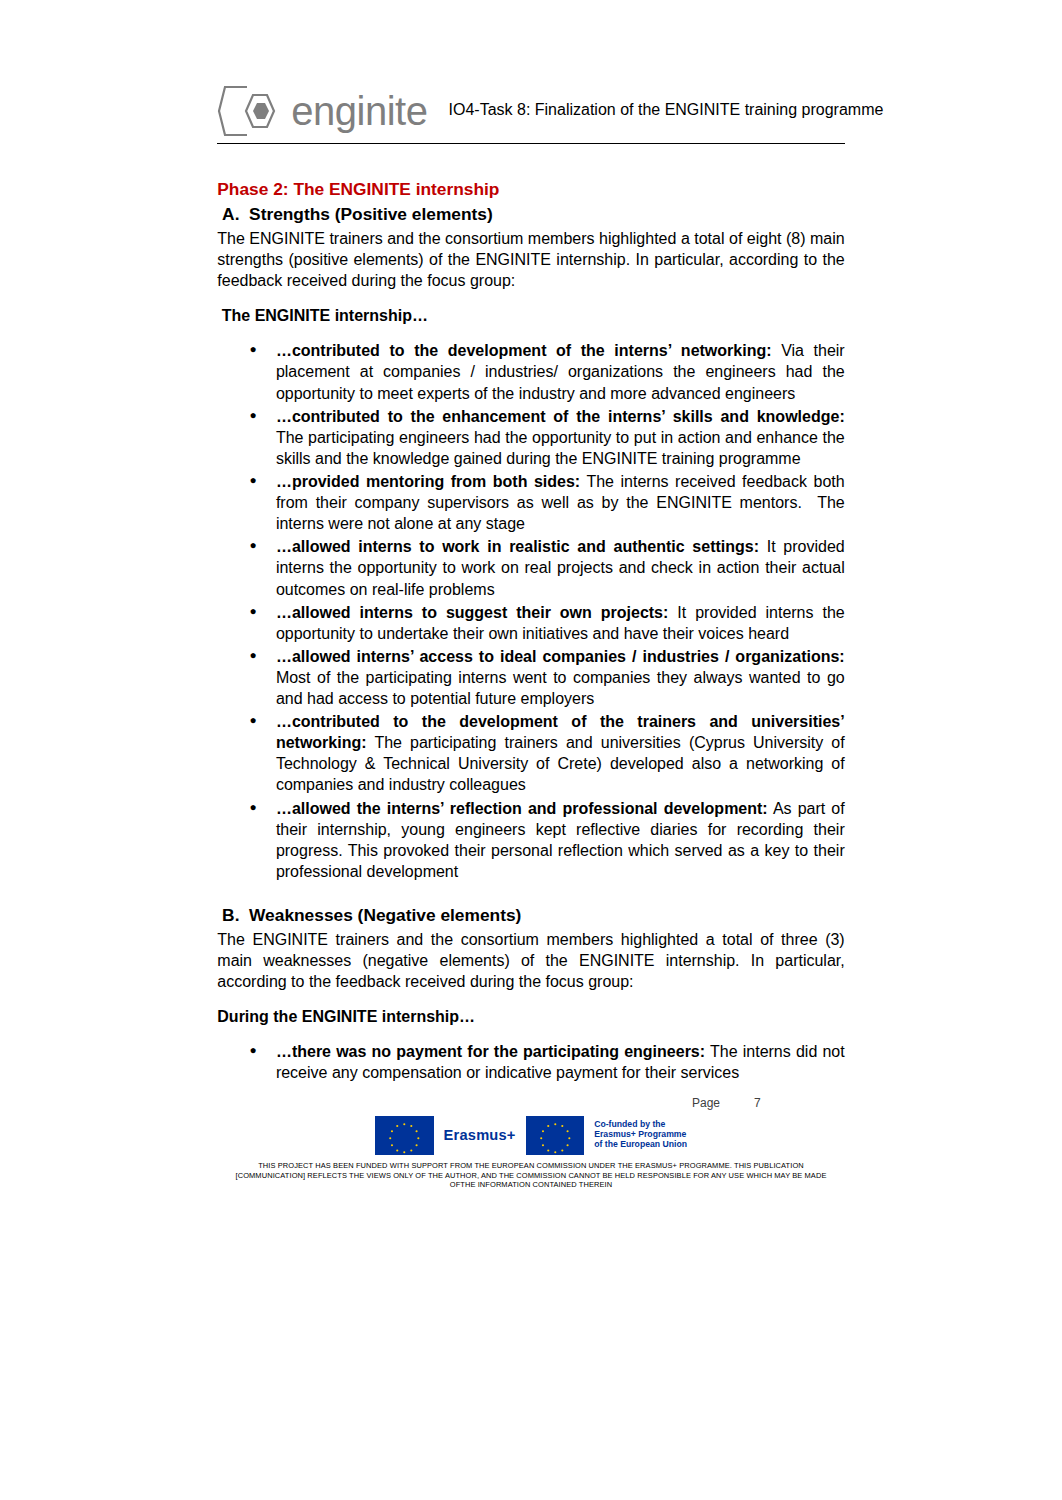enginite
IO4-Task 8: Finalization of the ENGINITE training programme
Phase 2: The ENGINITE internship
A. Strengths (Positive elements)
The ENGINITE trainers and the consortium members highlighted a total of eight (8) main strengths (positive elements) of the ENGINITE internship. In particular, according to the feedback received during the focus group:
The ENGINITE internship…
…contributed to the development of the interns’ networking: Via their placement at companies / industries/ organizations the engineers had the opportunity to meet experts of the industry and more advanced engineers
…contributed to the enhancement of the interns’ skills and knowledge: The participating engineers had the opportunity to put in action and enhance the skills and the knowledge gained during the ENGINITE training programme
…provided mentoring from both sides: The interns received feedback both from their company supervisors as well as by the ENGINITE mentors. The interns were not alone at any stage
…allowed interns to work in realistic and authentic settings: It provided interns the opportunity to work on real projects and check in action their actual outcomes on real-life problems
…allowed interns to suggest their own projects: It provided interns the opportunity to undertake their own initiatives and have their voices heard
…allowed interns’ access to ideal companies / industries / organizations: Most of the participating interns went to companies they always wanted to go and had access to potential future employers
…contributed to the development of the trainers and universities’ networking: The participating trainers and universities (Cyprus University of Technology & Technical University of Crete) developed also a networking of companies and industry colleagues
…allowed the interns’ reflection and professional development: As part of their internship, young engineers kept reflective diaries for recording their progress. This provoked their personal reflection which served as a key to their professional development
B. Weaknesses (Negative elements)
The ENGINITE trainers and the consortium members highlighted a total of three (3) main weaknesses (negative elements) of the ENGINITE internship. In particular, according to the feedback received during the focus group:
During the ENGINITE internship…
…there was no payment for the participating engineers: The interns did not receive any compensation or indicative payment for their services
Page7
Erasmus+
Co-funded by the
Erasmus+ Programme
of the European Union
THIS PROJECT HAS BEEN FUNDED WITH SUPPORT FROM THE EUROPEAN COMMISSION UNDER THE ERASMUS+ PROGRAMME. THIS PUBLICATION [COMMUNICATION] REFLECTS THE VIEWS ONLY OF THE AUTHOR, AND THE COMMISSION CANNOT BE HELD RESPONSIBLE FOR ANY USE WHICH MAY BE MADE OFTHE INFORMATION CONTAINED THEREIN